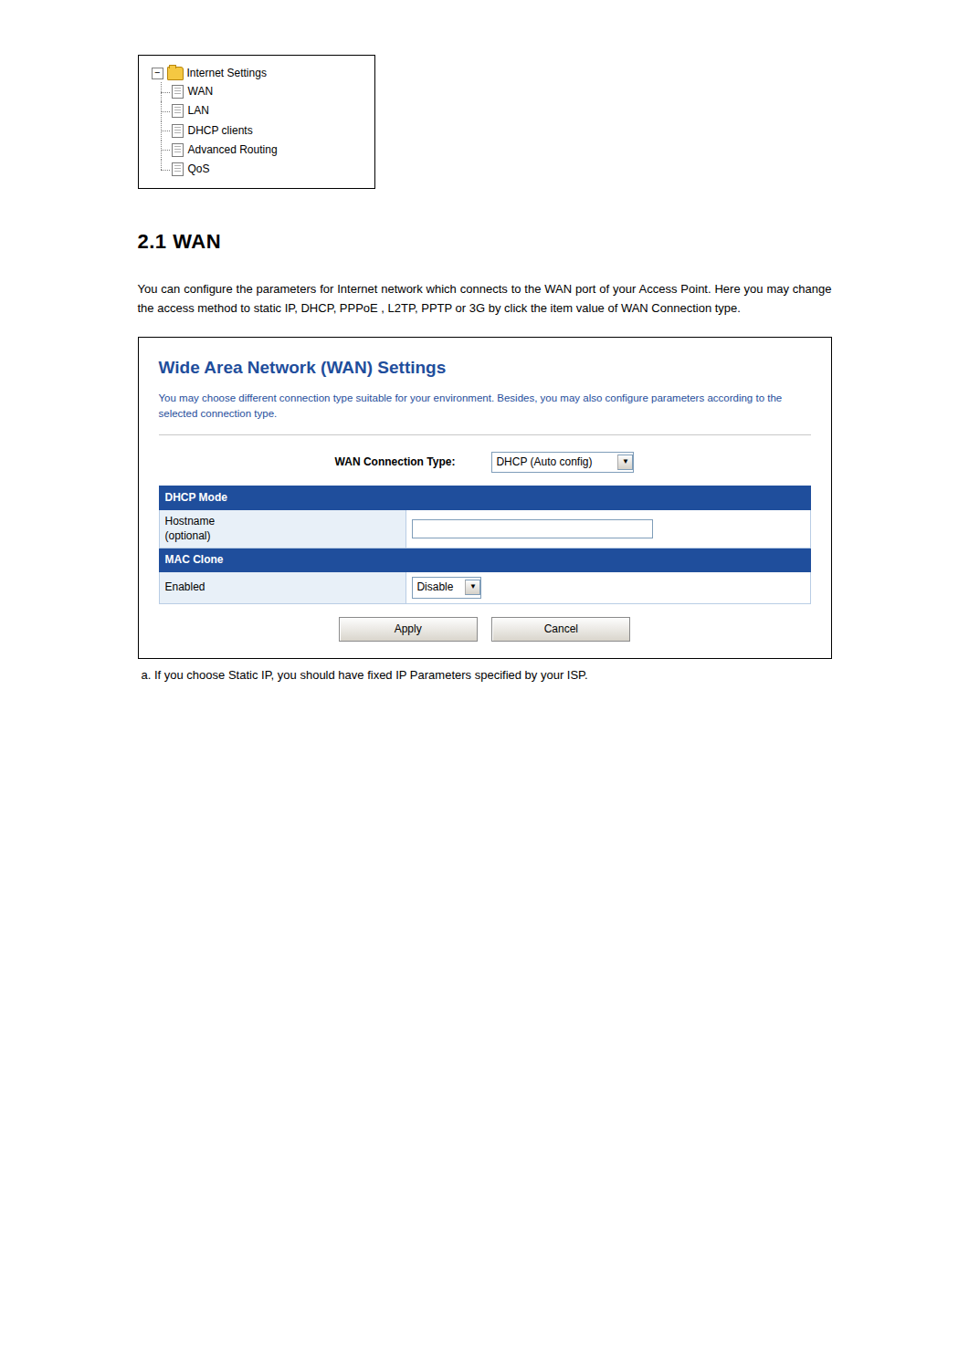− Internet Settings
WAN
LAN
DHCP clients
Advanced Routing
QoS
2.1 WAN
You can configure the parameters for Internet network which connects to the WAN port of your Access Point. Here you may change the access method to static IP, DHCP, PPPoE , L2TP, PPTP or 3G by click the item value of WAN Connection type.
Wide Area Network (WAN) Settings
You may choose different connection type suitable for your environment. Besides, you may also configure parameters according to the selected connection type.
WAN Connection Type: DHCP (Auto config)▼
| DHCP Mode |
| --- |
| Hostname (optional) | |
| MAC Clone |
| Enabled | Disable ▼ |
Apply Cancel
a. If you choose Static IP, you should have fixed IP Parameters specified by your ISP.